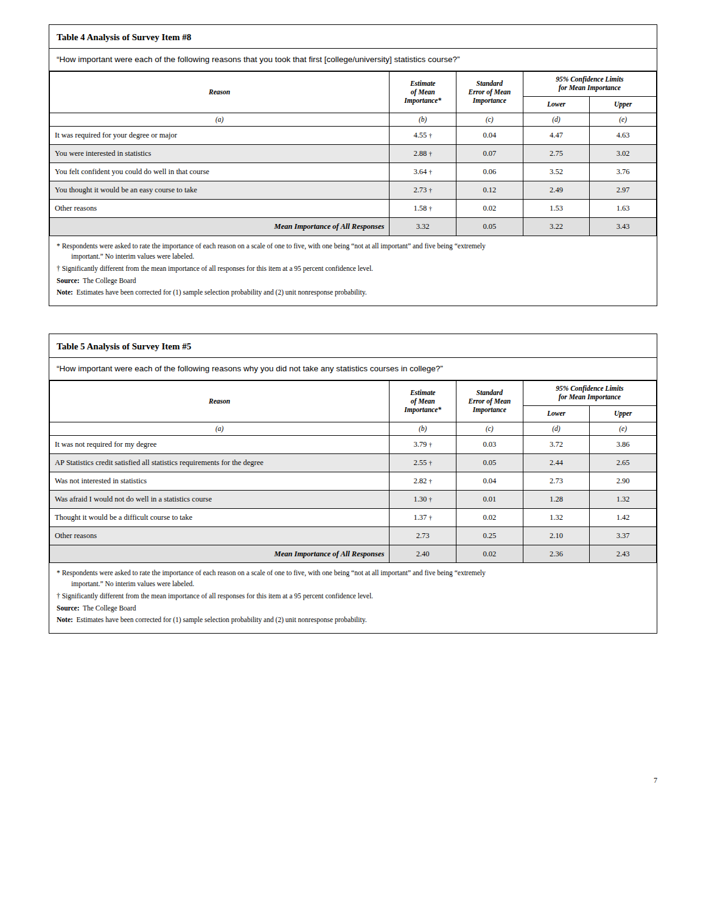Table 4 Analysis of Survey Item #8
“How important were each of the following reasons that you took that first [college/university] statistics course?”
| Reason | Estimate of Mean Importance* | Standard Error of Mean Importance | 95% Confidence Limits for Mean Importance |
| --- | --- | --- | --- |
| Lower | Upper |
| (a) | (b) | (c) | (d) | (e) |
| It was required for your degree or major | 4.55 † | 0.04 | 4.47 | 4.63 |
| You were interested in statistics | 2.88 † | 0.07 | 2.75 | 3.02 |
| You felt confident you could do well in that course | 3.64 † | 0.06 | 3.52 | 3.76 |
| You thought it would be an easy course to take | 2.73 † | 0.12 | 2.49 | 2.97 |
| Other reasons | 1.58 † | 0.02 | 1.53 | 1.63 |
| Mean Importance of All Responses | 3.32 | 0.05 | 3.22 | 3.43 |
* Respondents were asked to rate the importance of each reason on a scale of one to five, with one being “not at all important” and five being “extremely
important.” No interim values were labeled.
† Significantly different from the mean importance of all responses for this item at a 95 percent confidence level.
Source: The College Board
Note: Estimates have been corrected for (1) sample selection probability and (2) unit nonresponse probability.
Table 5 Analysis of Survey Item #5
“How important were each of the following reasons why you did not take any statistics courses in college?”
| Reason | Estimate of Mean Importance* | Standard Error of Mean Importance | 95% Confidence Limits for Mean Importance |
| --- | --- | --- | --- |
| Lower | Upper |
| (a) | (b) | (c) | (d) | (e) |
| It was not required for my degree | 3.79 † | 0.03 | 3.72 | 3.86 |
| AP Statistics credit satisfied all statistics requirements for the degree | 2.55 † | 0.05 | 2.44 | 2.65 |
| Was not interested in statistics | 2.82 † | 0.04 | 2.73 | 2.90 |
| Was afraid I would not do well in a statistics course | 1.30 † | 0.01 | 1.28 | 1.32 |
| Thought it would be a difficult course to take | 1.37 † | 0.02 | 1.32 | 1.42 |
| Other reasons | 2.73 | 0.25 | 2.10 | 3.37 |
| Mean Importance of All Responses | 2.40 | 0.02 | 2.36 | 2.43 |
* Respondents were asked to rate the importance of each reason on a scale of one to five, with one being “not at all important” and five being “extremely
important.” No interim values were labeled.
† Significantly different from the mean importance of all responses for this item at a 95 percent confidence level.
Source: The College Board
Note: Estimates have been corrected for (1) sample selection probability and (2) unit nonresponse probability.
7